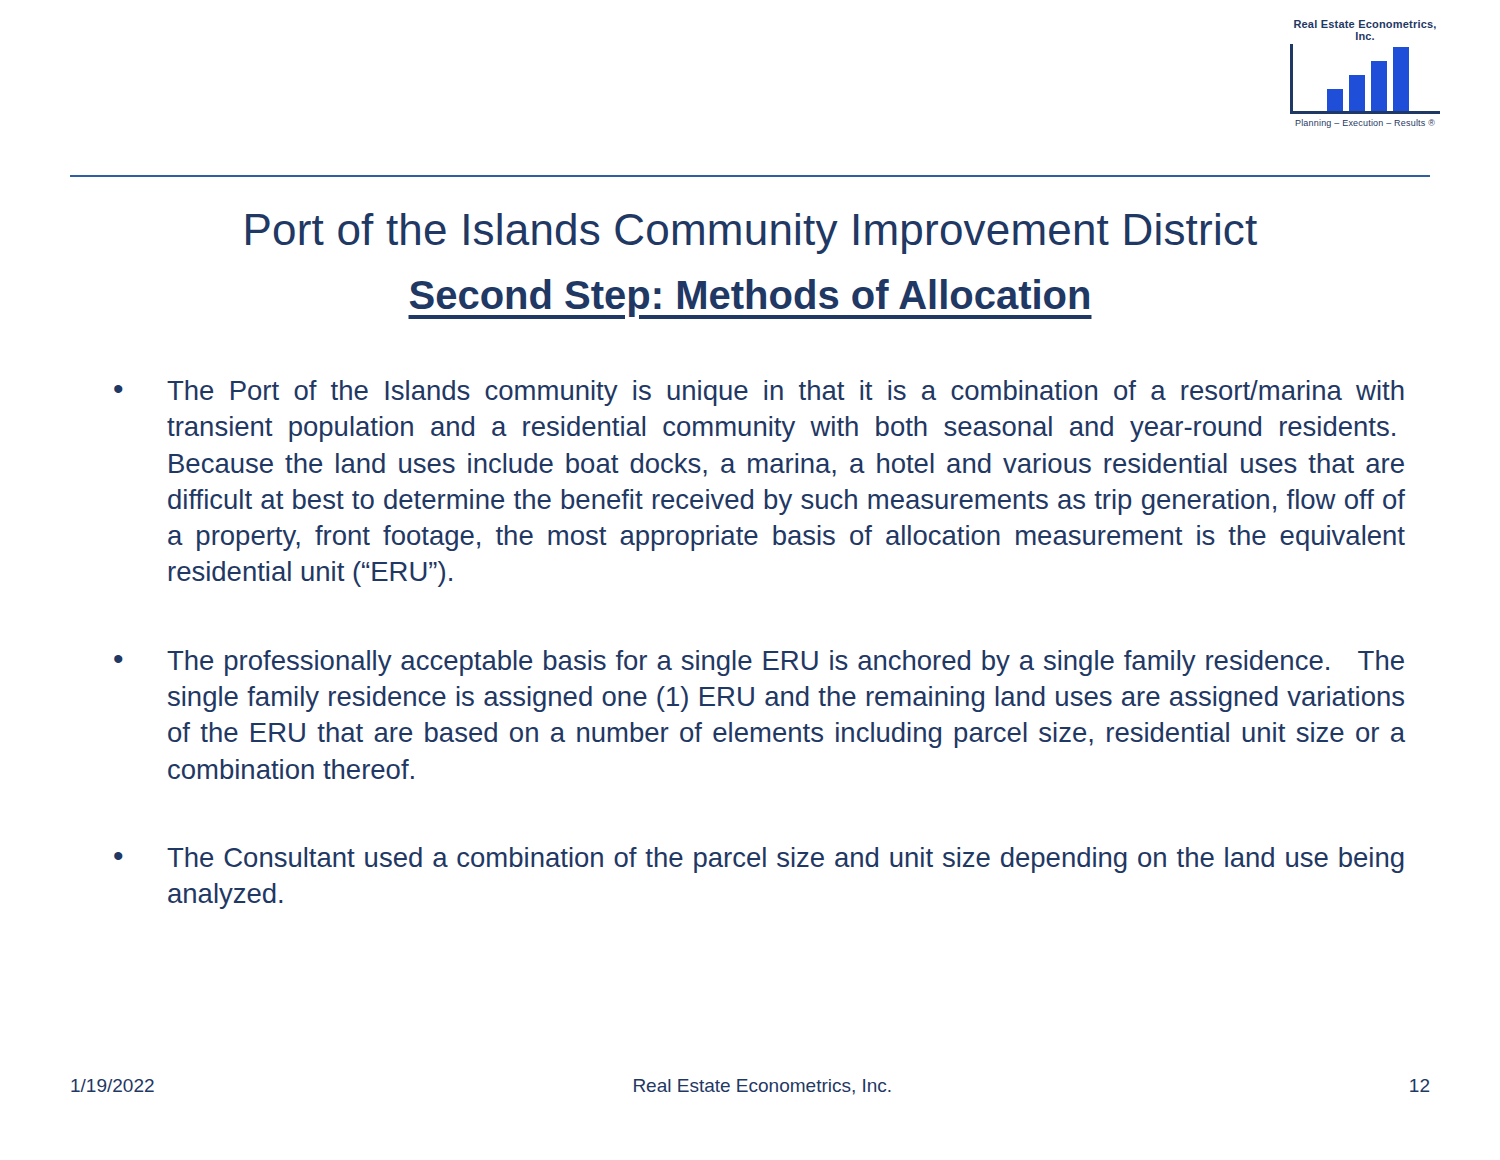Real Estate Econometrics, Inc.
Planning – Execution – Results ®
Port of the Islands Community Improvement District
Second Step: Methods of Allocation
The Port of the Islands community is unique in that it is a combination of a resort/marina with transient population and a residential community with both seasonal and year-round residents. Because the land uses include boat docks, a marina, a hotel and various residential uses that are difficult at best to determine the benefit received by such measurements as trip generation, flow off of a property, front footage, the most appropriate basis of allocation measurement is the equivalent residential unit (“ERU”).
The professionally acceptable basis for a single ERU is anchored by a single family residence. The single family residence is assigned one (1) ERU and the remaining land uses are assigned variations of the ERU that are based on a number of elements including parcel size, residential unit size or a combination thereof.
The Consultant used a combination of the parcel size and unit size depending on the land use being analyzed.
1/19/2022
Real Estate Econometrics, Inc.
12